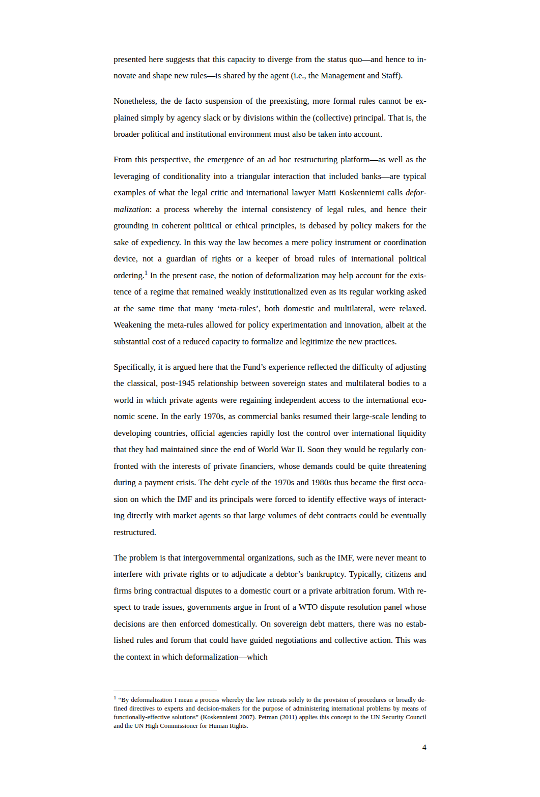presented here suggests that this capacity to diverge from the status quo—and hence to innovate and shape new rules—is shared by the agent (i.e., the Management and Staff).
Nonetheless, the de facto suspension of the preexisting, more formal rules cannot be explained simply by agency slack or by divisions within the (collective) principal. That is, the broader political and institutional environment must also be taken into account.
From this perspective, the emergence of an ad hoc restructuring platform—as well as the leveraging of conditionality into a triangular interaction that included banks—are typical examples of what the legal critic and international lawyer Matti Koskenniemi calls deformalization: a process whereby the internal consistency of legal rules, and hence their grounding in coherent political or ethical principles, is debased by policy makers for the sake of expediency. In this way the law becomes a mere policy instrument or coordination device, not a guardian of rights or a keeper of broad rules of international political ordering.1 In the present case, the notion of deformalization may help account for the existence of a regime that remained weakly institutionalized even as its regular working asked at the same time that many ‘meta-rules’, both domestic and multilateral, were relaxed. Weakening the meta-rules allowed for policy experimentation and innovation, albeit at the substantial cost of a reduced capacity to formalize and legitimize the new practices.
Specifically, it is argued here that the Fund’s experience reflected the difficulty of adjusting the classical, post-1945 relationship between sovereign states and multilateral bodies to a world in which private agents were regaining independent access to the international economic scene. In the early 1970s, as commercial banks resumed their large-scale lending to developing countries, official agencies rapidly lost the control over international liquidity that they had maintained since the end of World War II. Soon they would be regularly confronted with the interests of private financiers, whose demands could be quite threatening during a payment crisis. The debt cycle of the 1970s and 1980s thus became the first occasion on which the IMF and its principals were forced to identify effective ways of interacting directly with market agents so that large volumes of debt contracts could be eventually restructured.
The problem is that intergovernmental organizations, such as the IMF, were never meant to interfere with private rights or to adjudicate a debtor’s bankruptcy. Typically, citizens and firms bring contractual disputes to a domestic court or a private arbitration forum. With respect to trade issues, governments argue in front of a WTO dispute resolution panel whose decisions are then enforced domestically. On sovereign debt matters, there was no established rules and forum that could have guided negotiations and collective action. This was the context in which deformalization—which
1 “By deformalization I mean a process whereby the law retreats solely to the provision of procedures or broadly defined directives to experts and decision-makers for the purpose of administering international problems by means of functionally-effective solutions” (Koskenniemi 2007). Petman (2011) applies this concept to the UN Security Council and the UN High Commissioner for Human Rights.
4